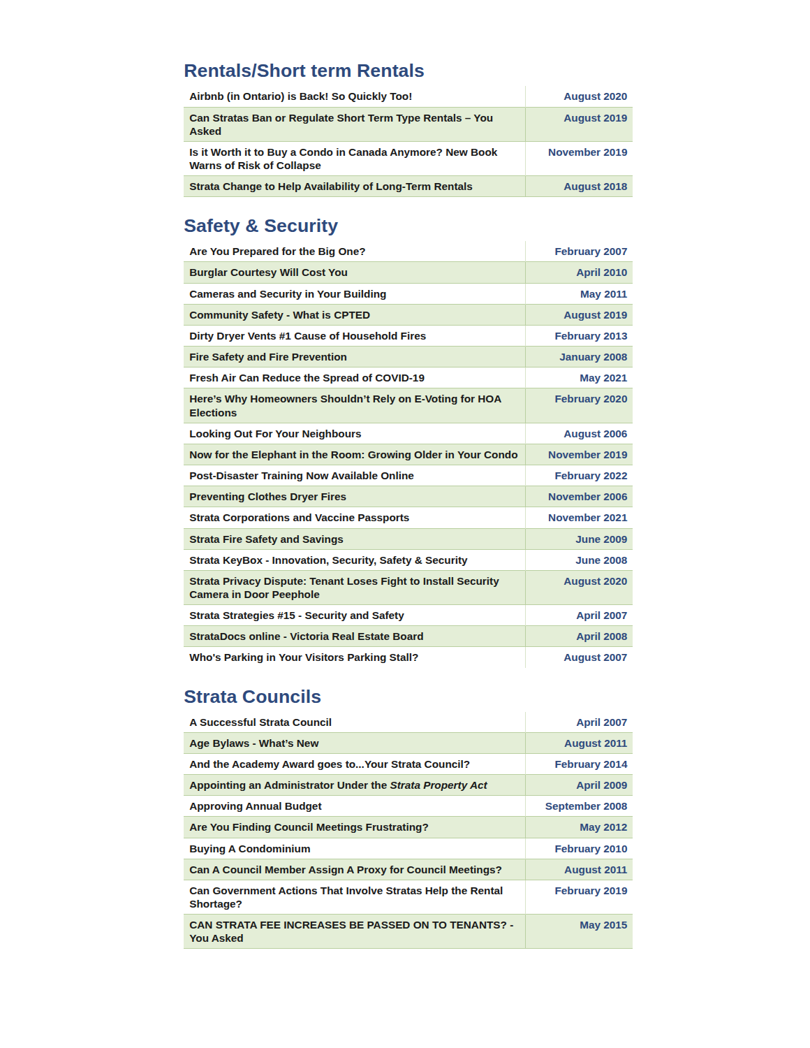Rentals/Short term Rentals
| Airbnb (in Ontario) is Back! So Quickly Too! | August 2020 |
| Can Stratas Ban or Regulate Short Term Type Rentals – You Asked | August 2019 |
| Is it Worth it to Buy a Condo in Canada Anymore? New Book Warns of Risk of Collapse | November 2019 |
| Strata Change to Help Availability of Long-Term Rentals | August 2018 |
Safety & Security
| Are You Prepared for the Big One? | February 2007 |
| Burglar Courtesy Will Cost You | April 2010 |
| Cameras and Security in Your Building | May 2011 |
| Community Safety - What is CPTED | August 2019 |
| Dirty Dryer Vents #1 Cause of Household Fires | February 2013 |
| Fire Safety and Fire Prevention | January 2008 |
| Fresh Air Can Reduce the Spread of COVID-19 | May 2021 |
| Here’s Why Homeowners Shouldn’t Rely on E-Voting for HOA Elections | February 2020 |
| Looking Out For Your Neighbours | August 2006 |
| Now for the Elephant in the Room: Growing Older in Your Condo | November 2019 |
| Post-Disaster Training Now Available Online | February 2022 |
| Preventing Clothes Dryer Fires | November 2006 |
| Strata Corporations and Vaccine Passports | November 2021 |
| Strata Fire Safety and Savings | June 2009 |
| Strata KeyBox - Innovation, Security, Safety & Security | June 2008 |
| Strata Privacy Dispute: Tenant Loses Fight to Install Security Camera in Door Peephole | August 2020 |
| Strata Strategies #15 - Security and Safety | April 2007 |
| StrataDocs online - Victoria Real Estate Board | April 2008 |
| Who's Parking in Your Visitors Parking Stall? | August 2007 |
Strata Councils
| A Successful Strata Council | April 2007 |
| Age Bylaws - What’s New | August 2011 |
| And the Academy Award goes to...Your Strata Council? | February 2014 |
| Appointing an Administrator Under the Strata Property Act | April 2009 |
| Approving Annual Budget | September 2008 |
| Are You Finding Council Meetings Frustrating? | May 2012 |
| Buying A Condominium | February 2010 |
| Can A Council Member Assign A Proxy for Council Meetings? | August 2011 |
| Can Government Actions That Involve Stratas Help the Rental Shortage? | February 2019 |
| CAN STRATA FEE INCREASES BE PASSED ON TO TENANTS? - You Asked | May 2015 |